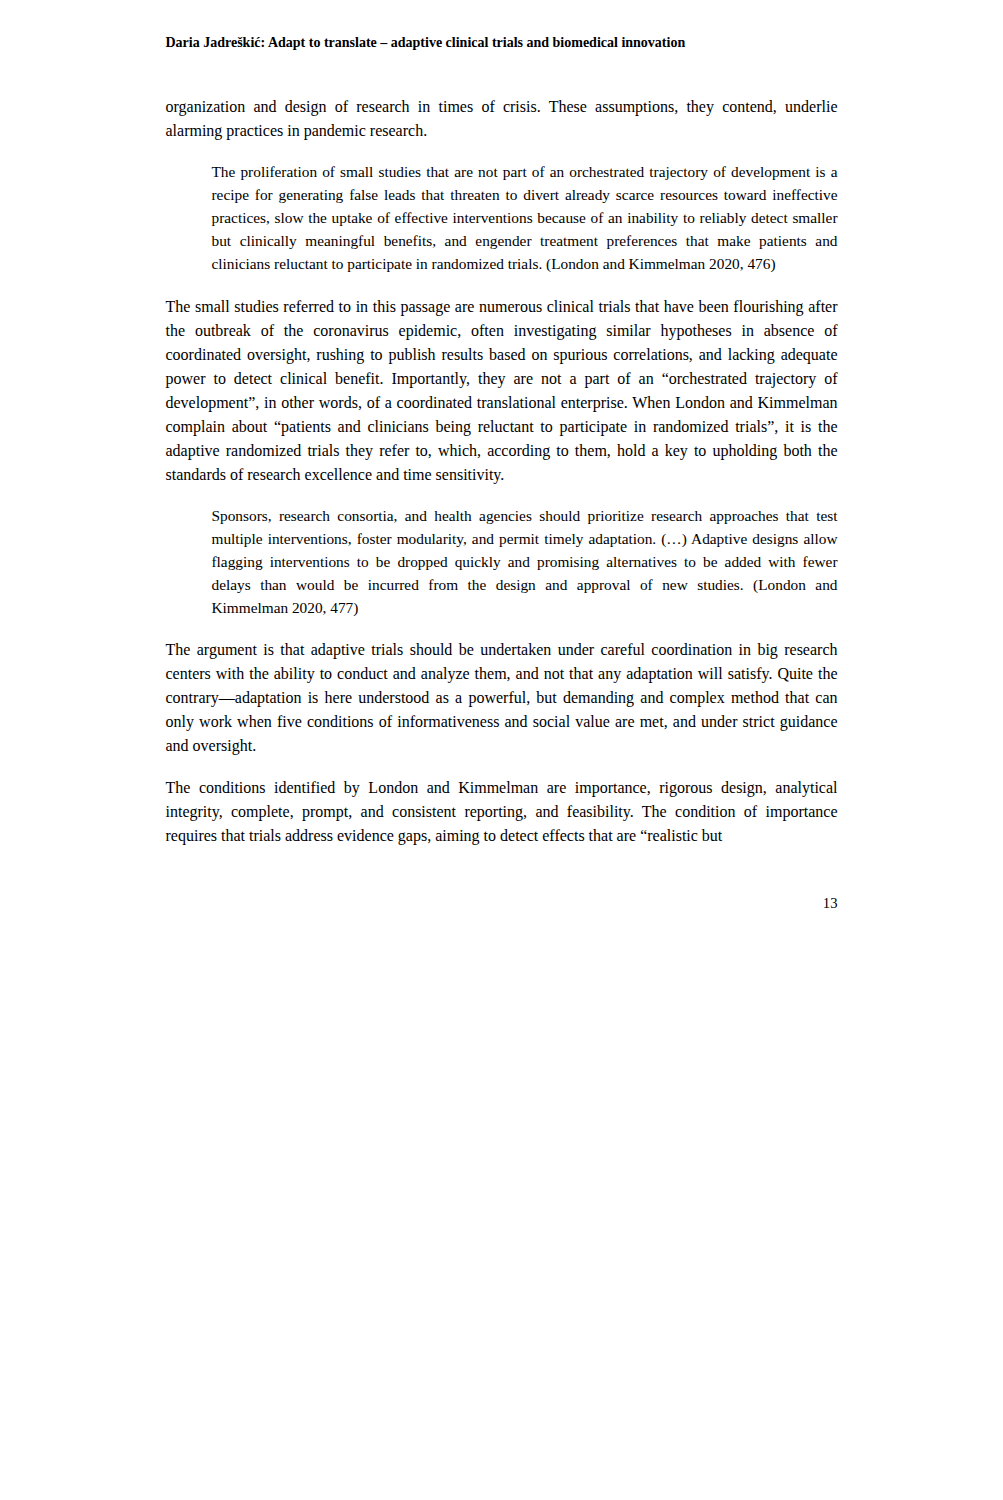Daria Jadreškić: Adapt to translate – adaptive clinical trials and biomedical innovation
organization and design of research in times of crisis. These assumptions, they contend, underlie alarming practices in pandemic research.
The proliferation of small studies that are not part of an orchestrated trajectory of development is a recipe for generating false leads that threaten to divert already scarce resources toward ineffective practices, slow the uptake of effective interventions because of an inability to reliably detect smaller but clinically meaningful benefits, and engender treatment preferences that make patients and clinicians reluctant to participate in randomized trials. (London and Kimmelman 2020, 476)
The small studies referred to in this passage are numerous clinical trials that have been flourishing after the outbreak of the coronavirus epidemic, often investigating similar hypotheses in absence of coordinated oversight, rushing to publish results based on spurious correlations, and lacking adequate power to detect clinical benefit. Importantly, they are not a part of an “orchestrated trajectory of development”, in other words, of a coordinated translational enterprise. When London and Kimmelman complain about “patients and clinicians being reluctant to participate in randomized trials”, it is the adaptive randomized trials they refer to, which, according to them, hold a key to upholding both the standards of research excellence and time sensitivity.
Sponsors, research consortia, and health agencies should prioritize research approaches that test multiple interventions, foster modularity, and permit timely adaptation. (…) Adaptive designs allow flagging interventions to be dropped quickly and promising alternatives to be added with fewer delays than would be incurred from the design and approval of new studies. (London and Kimmelman 2020, 477)
The argument is that adaptive trials should be undertaken under careful coordination in big research centers with the ability to conduct and analyze them, and not that any adaptation will satisfy. Quite the contrary—adaptation is here understood as a powerful, but demanding and complex method that can only work when five conditions of informativeness and social value are met, and under strict guidance and oversight.
The conditions identified by London and Kimmelman are importance, rigorous design, analytical integrity, complete, prompt, and consistent reporting, and feasibility. The condition of importance requires that trials address evidence gaps, aiming to detect effects that are “realistic but
13